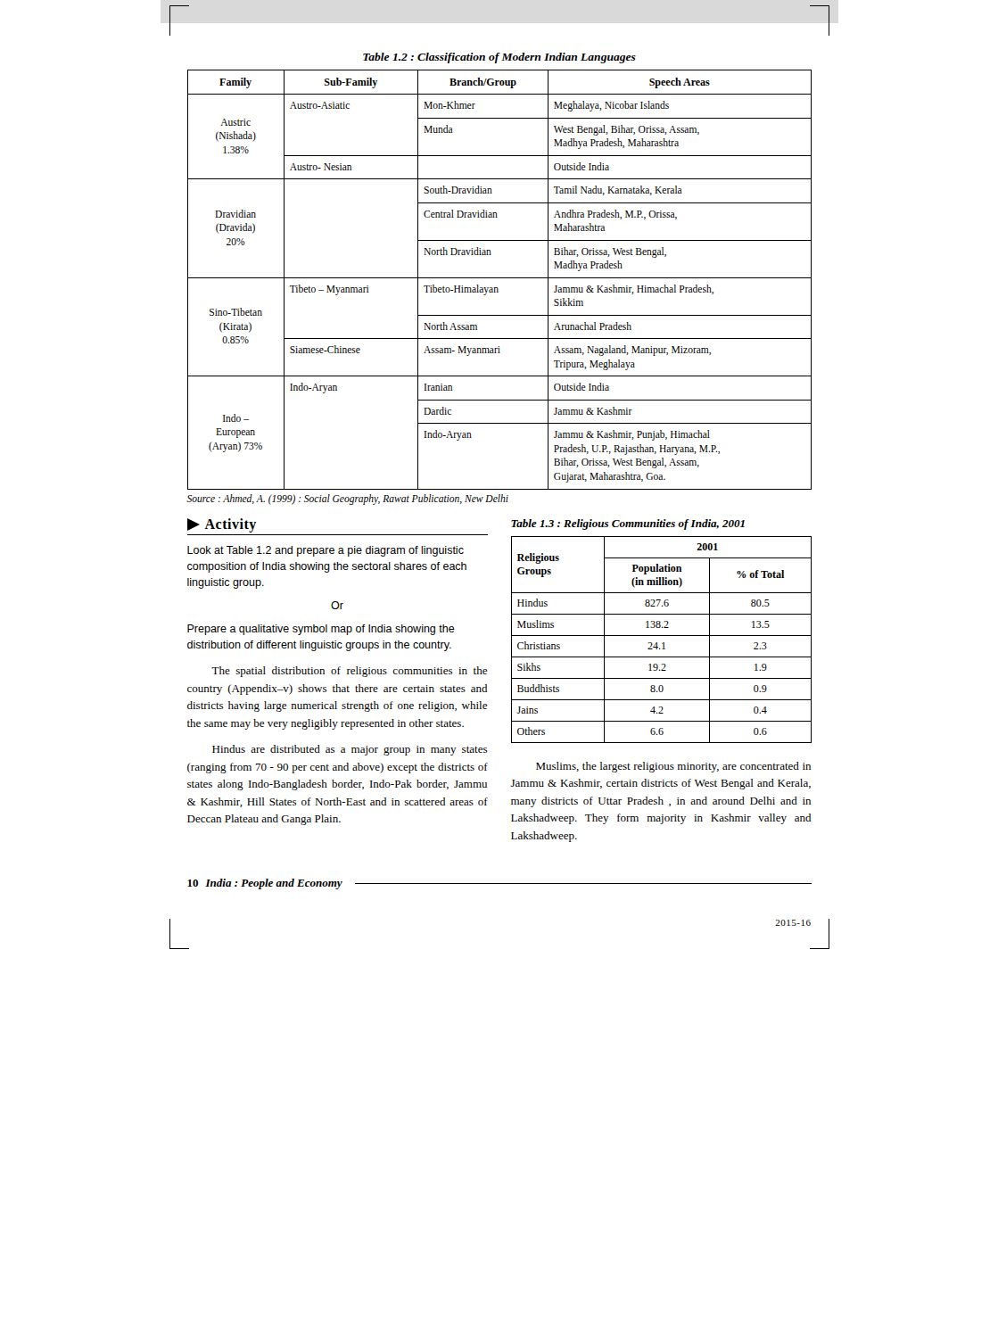Table 1.2 : Classification of Modern Indian Languages
| Family | Sub-Family | Branch/Group | Speech Areas |
| --- | --- | --- | --- |
| Austric (Nishada) 1.38% | Austro-Asiatic | Mon-Khmer | Meghalaya, Nicobar Islands |
| Munda | West Bengal, Bihar, Orissa, Assam, Madhya Pradesh, Maharashtra |
| Austro- Nesian | | Outside India |
| Dravidian (Dravida) 20% | | South-Dravidian | Tamil Nadu, Karnataka, Kerala |
| Central Dravidian | Andhra Pradesh, M.P., Orissa, Maharashtra |
| North Dravidian | Bihar, Orissa, West Bengal, Madhya Pradesh |
| Sino-Tibetan (Kirata) 0.85% | Tibeto – Myanmari | Tibeto-Himalayan | Jammu & Kashmir, Himachal Pradesh, Sikkim |
| North Assam | Arunachal Pradesh |
| Siamese-Chinese | Assam- Myanmari | Assam, Nagaland, Manipur, Mizoram, Tripura, Meghalaya |
| Indo – European (Aryan) 73% | Indo-Aryan | Iranian | Outside India |
| Dardic | Jammu & Kashmir |
| Indo-Aryan | Jammu & Kashmir, Punjab, Himachal Pradesh, U.P., Rajasthan, Haryana, M.P., Bihar, Orissa, West Bengal, Assam, Gujarat, Maharashtra, Goa. |
Source : Ahmed, A. (1999) : Social Geography, Rawat Publication, New Delhi
Activity
Look at Table 1.2 and prepare a pie diagram of linguistic composition of India showing the sectoral shares of each linguistic group.
Or
Prepare a qualitative symbol map of India showing the distribution of different linguistic groups in the country.
The spatial distribution of religious communities in the country (Appendix–v) shows that there are certain states and districts having large numerical strength of one religion, while the same may be very negligibly represented in other states.
Hindus are distributed as a major group in many states (ranging from 70 - 90 per cent and above) except the districts of states along Indo-Bangladesh border, Indo-Pak border, Jammu & Kashmir, Hill States of North-East and in scattered areas of Deccan Plateau and Ganga Plain.
Table 1.3 : Religious Communities of India, 2001
| Religious Groups | 2001 |
| --- | --- |
| Population (in million) | % of Total |
| Hindus | 827.6 | 80.5 |
| Muslims | 138.2 | 13.5 |
| Christians | 24.1 | 2.3 |
| Sikhs | 19.2 | 1.9 |
| Buddhists | 8.0 | 0.9 |
| Jains | 4.2 | 0.4 |
| Others | 6.6 | 0.6 |
Muslims, the largest religious minority, are concentrated in Jammu & Kashmir, certain districts of West Bengal and Kerala, many districts of Uttar Pradesh , in and around Delhi and in Lakshadweep. They form majority in Kashmir valley and Lakshadweep.
10 India : People and Economy
2015-16